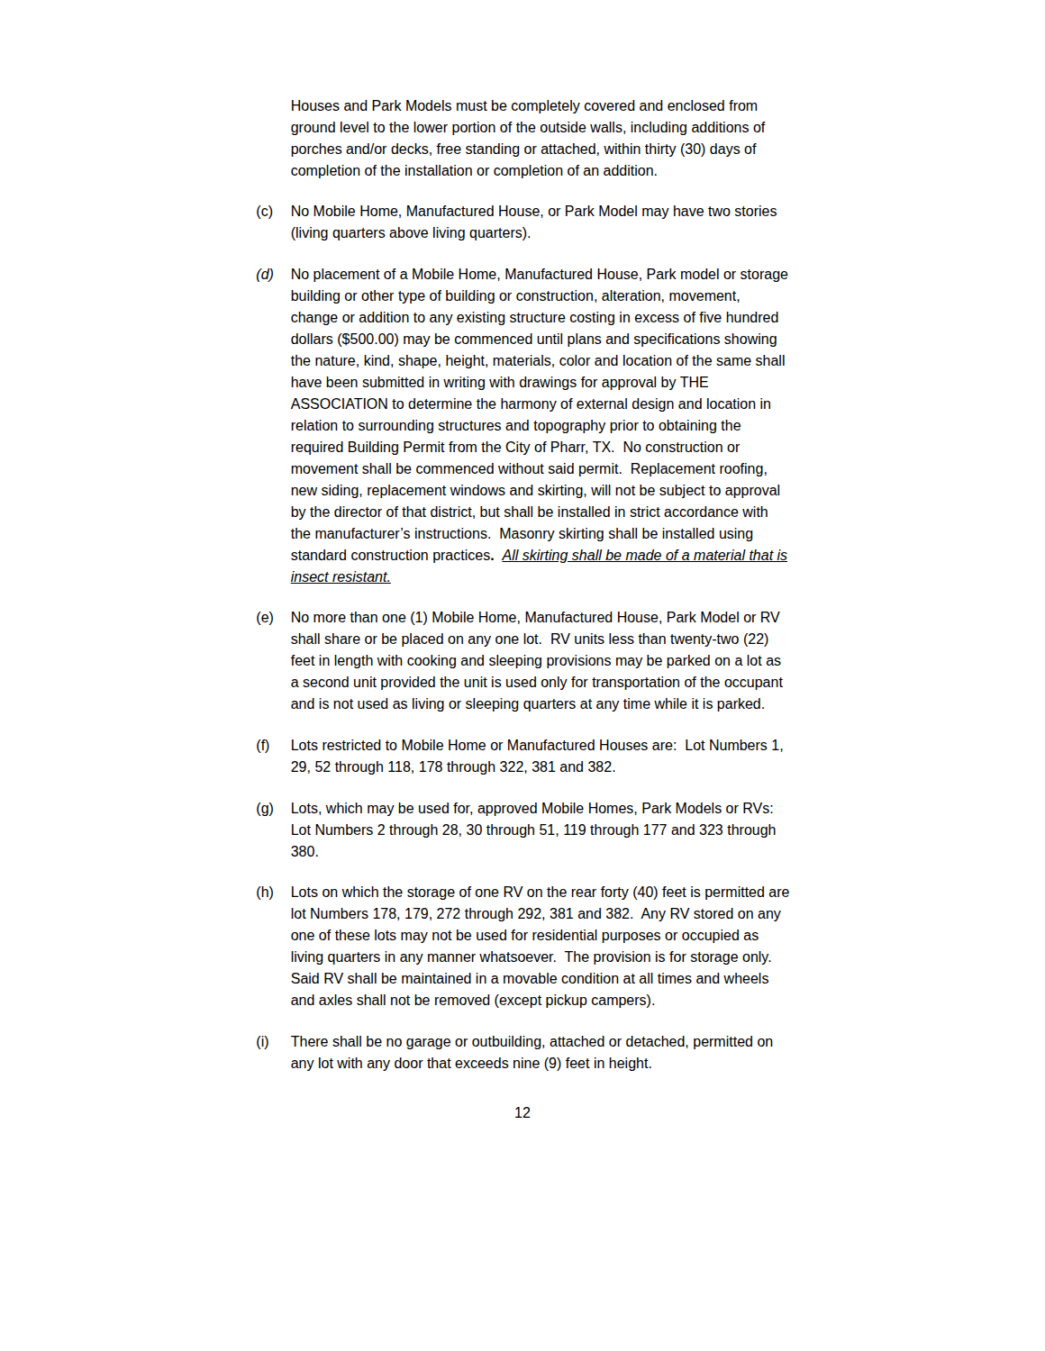Houses and Park Models must be completely covered and enclosed from ground level to the lower portion of the outside walls, including additions of porches and/or decks, free standing or attached, within thirty (30) days of completion of the installation or completion of an addition.
(c)
No Mobile Home, Manufactured House, or Park Model may have two stories (living quarters above living quarters).
(d)
No placement of a Mobile Home, Manufactured House, Park model or storage building or other type of building or construction, alteration, movement, change or addition to any existing structure costing in excess of five hundred dollars ($500.00) may be commenced until plans and specifications showing the nature, kind, shape, height, materials, color and location of the same shall have been submitted in writing with drawings for approval by THE ASSOCIATION to determine the harmony of external design and location in relation to surrounding structures and topography prior to obtaining the required Building Permit from the City of Pharr, TX. No construction or movement shall be commenced without said permit. Replacement roofing, new siding, replacement windows and skirting, will not be subject to approval by the director of that district, but shall be installed in strict accordance with the manufacturer’s instructions. Masonry skirting shall be installed using standard construction practices. All skirting shall be made of a material that is insect resistant.
(e)
No more than one (1) Mobile Home, Manufactured House, Park Model or RV shall share or be placed on any one lot. RV units less than twenty-two (22) feet in length with cooking and sleeping provisions may be parked on a lot as a second unit provided the unit is used only for transportation of the occupant and is not used as living or sleeping quarters at any time while it is parked.
(f)
Lots restricted to Mobile Home or Manufactured Houses are: Lot Numbers 1, 29, 52 through 118, 178 through 322, 381 and 382.
(g)
Lots, which may be used for, approved Mobile Homes, Park Models or RVs: Lot Numbers 2 through 28, 30 through 51, 119 through 177 and 323 through 380.
(h)
Lots on which the storage of one RV on the rear forty (40) feet is permitted are lot Numbers 178, 179, 272 through 292, 381 and 382. Any RV stored on any one of these lots may not be used for residential purposes or occupied as living quarters in any manner whatsoever. The provision is for storage only. Said RV shall be maintained in a movable condition at all times and wheels and axles shall not be removed (except pickup campers).
(i)
There shall be no garage or outbuilding, attached or detached, permitted on any lot with any door that exceeds nine (9) feet in height.
12